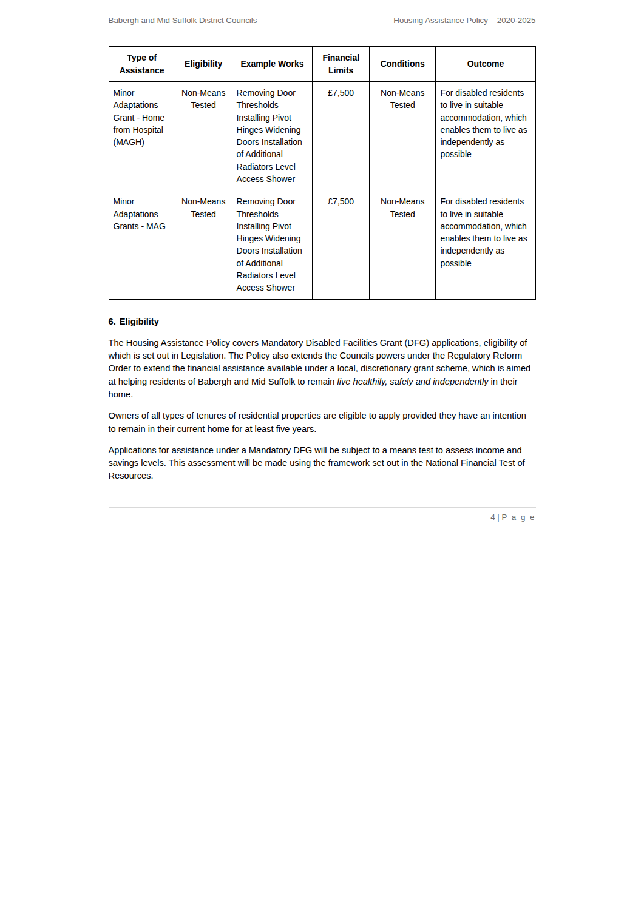Babergh and Mid Suffolk District Councils
Housing Assistance Policy – 2020-2025
| Type of Assistance | Eligibility | Example Works | Financial Limits | Conditions | Outcome |
| --- | --- | --- | --- | --- | --- |
| Minor Adaptations Grant - Home from Hospital (MAGH) | Non-Means Tested | Removing Door Thresholds Installing Pivot Hinges Widening Doors Installation of Additional Radiators Level Access Shower | £7,500 | Non-Means Tested | For disabled residents to live in suitable accommodation, which enables them to live as independently as possible |
| Minor Adaptations Grants - MAG | Non-Means Tested | Removing Door Thresholds Installing Pivot Hinges Widening Doors Installation of Additional Radiators Level Access Shower | £7,500 | Non-Means Tested | For disabled residents to live in suitable accommodation, which enables them to live as independently as possible |
6. Eligibility
The Housing Assistance Policy covers Mandatory Disabled Facilities Grant (DFG) applications, eligibility of which is set out in Legislation. The Policy also extends the Councils powers under the Regulatory Reform Order to extend the financial assistance available under a local, discretionary grant scheme, which is aimed at helping residents of Babergh and Mid Suffolk to remain live healthily, safely and independently in their home.
Owners of all types of tenures of residential properties are eligible to apply provided they have an intention to remain in their current home for at least five years.
Applications for assistance under a Mandatory DFG will be subject to a means test to assess income and savings levels. This assessment will be made using the framework set out in the National Financial Test of Resources.
4 | P a g e